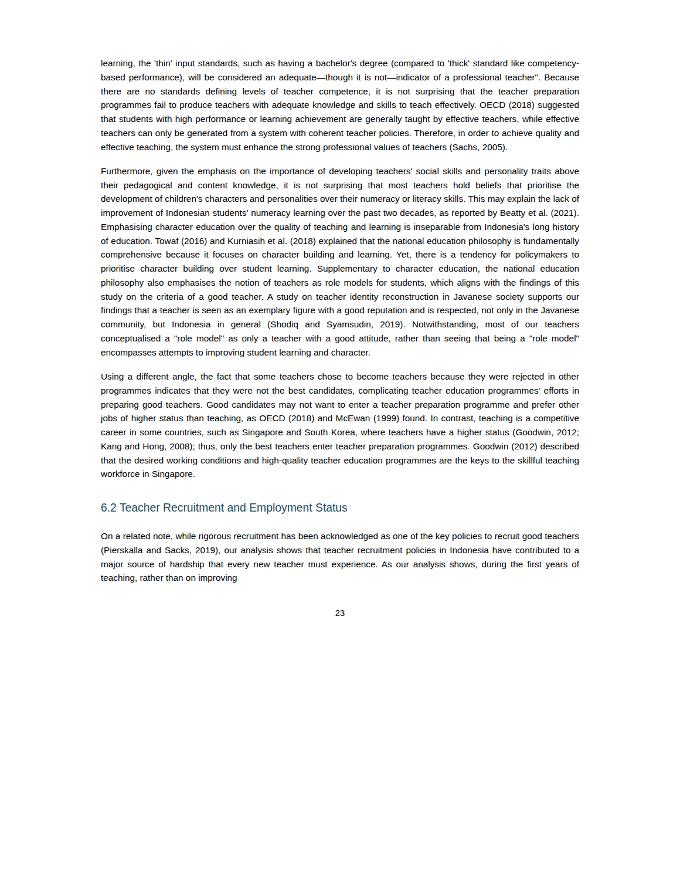learning, the 'thin' input standards, such as having a bachelor's degree (compared to 'thick' standard like competency-based performance), will be considered an adequate—though it is not—indicator of a professional teacher". Because there are no standards defining levels of teacher competence, it is not surprising that the teacher preparation programmes fail to produce teachers with adequate knowledge and skills to teach effectively. OECD (2018) suggested that students with high performance or learning achievement are generally taught by effective teachers, while effective teachers can only be generated from a system with coherent teacher policies. Therefore, in order to achieve quality and effective teaching, the system must enhance the strong professional values of teachers (Sachs, 2005).
Furthermore, given the emphasis on the importance of developing teachers' social skills and personality traits above their pedagogical and content knowledge, it is not surprising that most teachers hold beliefs that prioritise the development of children's characters and personalities over their numeracy or literacy skills. This may explain the lack of improvement of Indonesian students' numeracy learning over the past two decades, as reported by Beatty et al. (2021). Emphasising character education over the quality of teaching and learning is inseparable from Indonesia's long history of education. Towaf (2016) and Kurniasih et al. (2018) explained that the national education philosophy is fundamentally comprehensive because it focuses on character building and learning. Yet, there is a tendency for policymakers to prioritise character building over student learning. Supplementary to character education, the national education philosophy also emphasises the notion of teachers as role models for students, which aligns with the findings of this study on the criteria of a good teacher. A study on teacher identity reconstruction in Javanese society supports our findings that a teacher is seen as an exemplary figure with a good reputation and is respected, not only in the Javanese community, but Indonesia in general (Shodiq and Syamsudin, 2019). Notwithstanding, most of our teachers conceptualised a "role model" as only a teacher with a good attitude, rather than seeing that being a "role model" encompasses attempts to improving student learning and character.
Using a different angle, the fact that some teachers chose to become teachers because they were rejected in other programmes indicates that they were not the best candidates, complicating teacher education programmes' efforts in preparing good teachers. Good candidates may not want to enter a teacher preparation programme and prefer other jobs of higher status than teaching, as OECD (2018) and McEwan (1999) found. In contrast, teaching is a competitive career in some countries, such as Singapore and South Korea, where teachers have a higher status (Goodwin, 2012; Kang and Hong, 2008); thus, only the best teachers enter teacher preparation programmes. Goodwin (2012) described that the desired working conditions and high-quality teacher education programmes are the keys to the skillful teaching workforce in Singapore.
6.2 Teacher Recruitment and Employment Status
On a related note, while rigorous recruitment has been acknowledged as one of the key policies to recruit good teachers (Pierskalla and Sacks, 2019), our analysis shows that teacher recruitment policies in Indonesia have contributed to a major source of hardship that every new teacher must experience. As our analysis shows, during the first years of teaching, rather than on improving
23